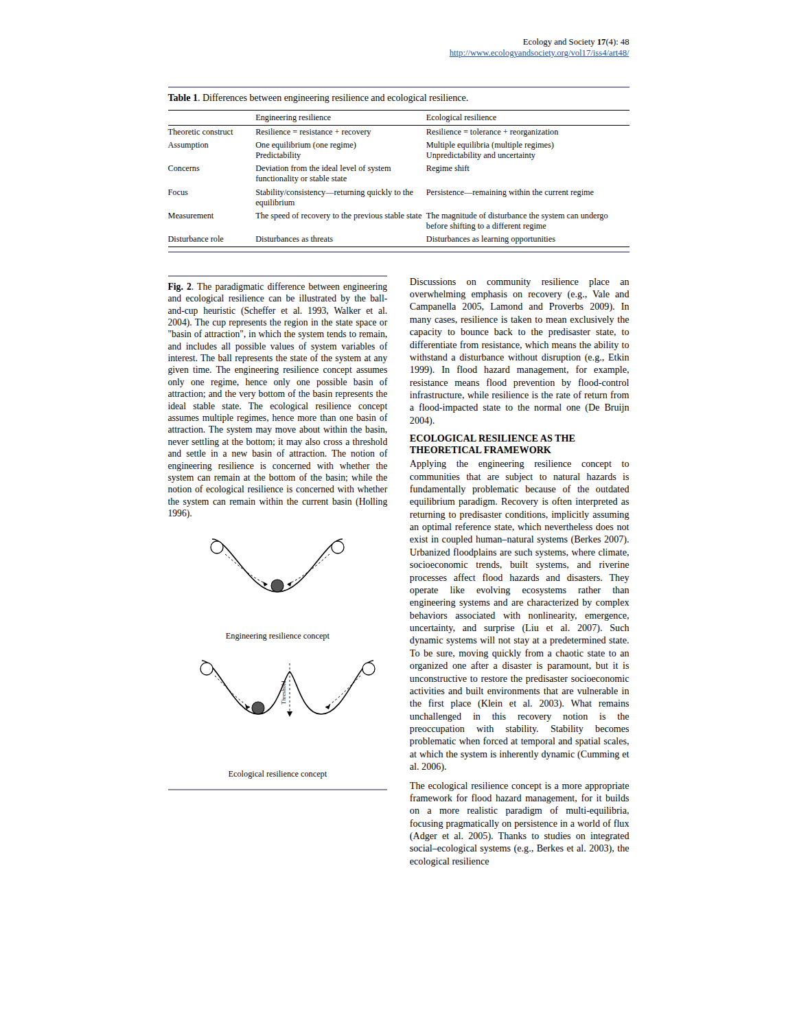Ecology and Society 17(4): 48
http://www.ecologyandsociety.org/vol17/iss4/art48/
Table 1. Differences between engineering resilience and ecological resilience.
| | Engineering resilience | Ecological resilience |
| --- | --- | --- |
| Theoretic construct | Resilience = resistance + recovery | Resilience = tolerance + reorganization |
| Assumption | One equilibrium (one regime) Predictability | Multiple equilibria (multiple regimes) Unpredictability and uncertainty |
| Concerns | Deviation from the ideal level of system functionality or stable state | Regime shift |
| Focus | Stability/consistency—returning quickly to the equilibrium | Persistence—remaining within the current regime |
| Measurement | The speed of recovery to the previous stable state | The magnitude of disturbance the system can undergo before shifting to a different regime |
| Disturbance role | Disturbances as threats | Disturbances as learning opportunities |
Fig. 2. The paradigmatic difference between engineering and ecological resilience can be illustrated by the ball-and-cup heuristic (Scheffer et al. 1993, Walker et al. 2004). The cup represents the region in the state space or "basin of attraction", in which the system tends to remain, and includes all possible values of system variables of interest. The ball represents the state of the system at any given time. The engineering resilience concept assumes only one regime, hence only one possible basin of attraction; and the very bottom of the basin represents the ideal stable state. The ecological resilience concept assumes multiple regimes, hence more than one basin of attraction. The system may move about within the basin, never settling at the bottom; it may also cross a threshold and settle in a new basin of attraction. The notion of engineering resilience is concerned with whether the system can remain at the bottom of the basin; while the notion of ecological resilience is concerned with whether the system can remain within the current basin (Holling 1996).
Engineering resilience concept
Threshold
Ecological resilience concept
Discussions on community resilience place an overwhelming emphasis on recovery (e.g., Vale and Campanella 2005, Lamond and Proverbs 2009). In many cases, resilience is taken to mean exclusively the capacity to bounce back to the predisaster state, to differentiate from resistance, which means the ability to withstand a disturbance without disruption (e.g., Etkin 1999). In flood hazard management, for example, resistance means flood prevention by flood-control infrastructure, while resilience is the rate of return from a flood-impacted state to the normal one (De Bruijn 2004).
Ecological resilience as the theoretical framework
Applying the engineering resilience concept to communities that are subject to natural hazards is fundamentally problematic because of the outdated equilibrium paradigm. Recovery is often interpreted as returning to predisaster conditions, implicitly assuming an optimal reference state, which nevertheless does not exist in coupled human–natural systems (Berkes 2007). Urbanized floodplains are such systems, where climate, socioeconomic trends, built systems, and riverine processes affect flood hazards and disasters. They operate like evolving ecosystems rather than engineering systems and are characterized by complex behaviors associated with nonlinearity, emergence, uncertainty, and surprise (Liu et al. 2007). Such dynamic systems will not stay at a predetermined state. To be sure, moving quickly from a chaotic state to an organized one after a disaster is paramount, but it is unconstructive to restore the predisaster socioeconomic activities and built environments that are vulnerable in the first place (Klein et al. 2003). What remains unchallenged in this recovery notion is the preoccupation with stability. Stability becomes problematic when forced at temporal and spatial scales, at which the system is inherently dynamic (Cumming et al. 2006).
The ecological resilience concept is a more appropriate framework for flood hazard management, for it builds on a more realistic paradigm of multi-equilibria, focusing pragmatically on persistence in a world of flux (Adger et al. 2005). Thanks to studies on integrated social–ecological systems (e.g., Berkes et al. 2003), the ecological resilience